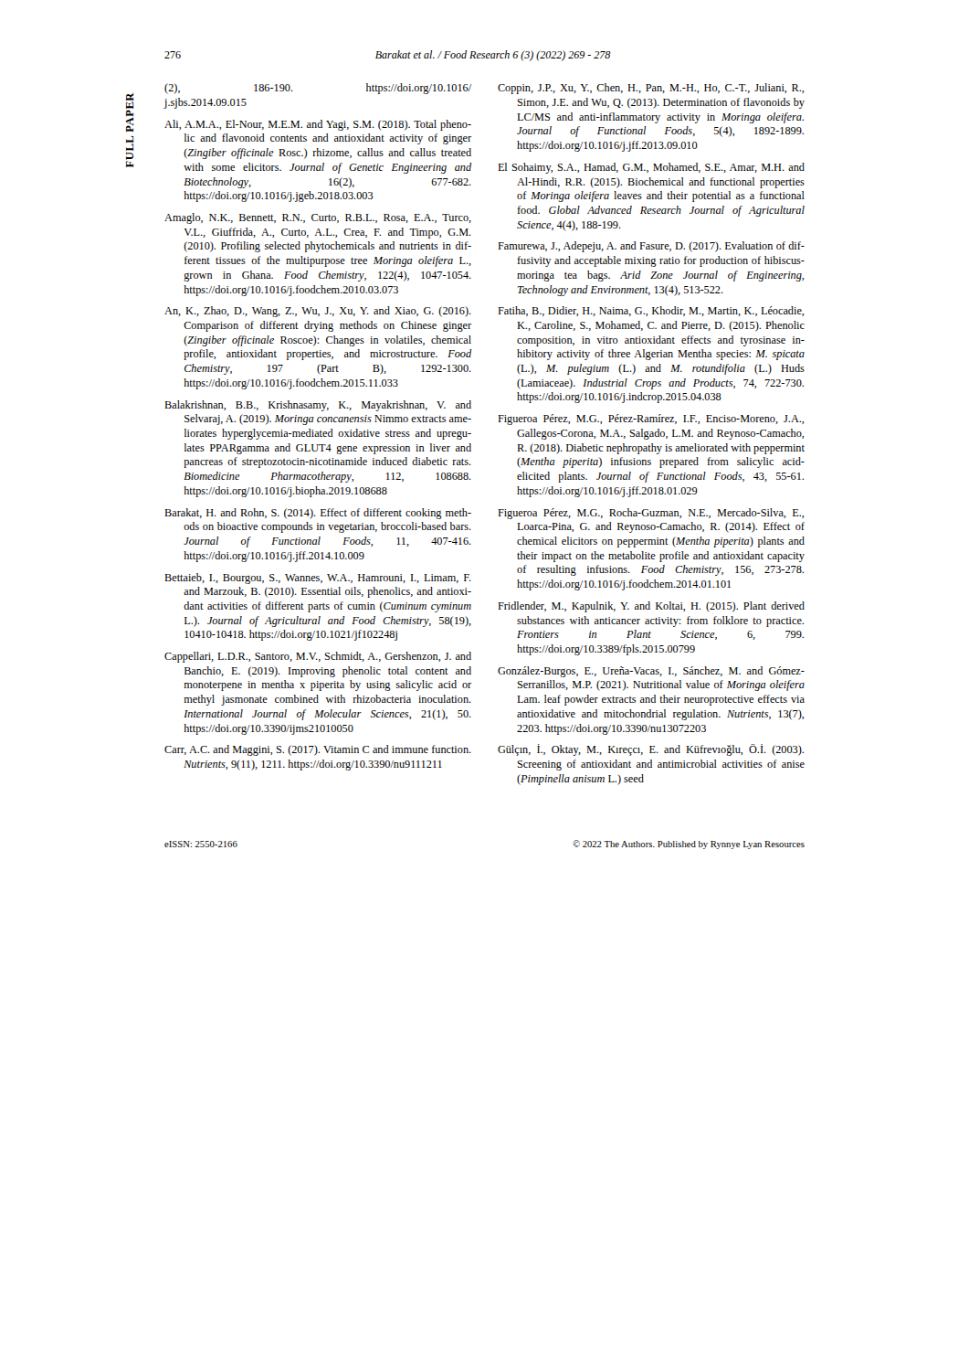FULL PAPER
276 Barakat et al. / Food Research 6 (3) (2022) 269 - 278
(2), 186-190. https://doi.org/10.1016/j.sjbs.2014.09.015
Ali, A.M.A., El-Nour, M.E.M. and Yagi, S.M. (2018). Total phenolic and flavonoid contents and antioxidant activity of ginger (Zingiber officinale Rosc.) rhizome, callus and callus treated with some elicitors. Journal of Genetic Engineering and Biotechnology, 16(2), 677-682. https://doi.org/10.1016/j.jgeb.2018.03.003
Amaglo, N.K., Bennett, R.N., Curto, R.B.L., Rosa, E.A., Turco, V.L., Giuffrida, A., Curto, A.L., Crea, F. and Timpo, G.M. (2010). Profiling selected phytochemicals and nutrients in different tissues of the multipurpose tree Moringa oleifera L., grown in Ghana. Food Chemistry, 122(4), 1047-1054. https://doi.org/10.1016/j.foodchem.2010.03.073
An, K., Zhao, D., Wang, Z., Wu, J., Xu, Y. and Xiao, G. (2016). Comparison of different drying methods on Chinese ginger (Zingiber officinale Roscoe): Changes in volatiles, chemical profile, antioxidant properties, and microstructure. Food Chemistry, 197 (Part B), 1292-1300. https://doi.org/10.1016/j.foodchem.2015.11.033
Balakrishnan, B.B., Krishnasamy, K., Mayakrishnan, V. and Selvaraj, A. (2019). Moringa concanensis Nimmo extracts ameliorates hyperglycemia-mediated oxidative stress and upregulates PPARgamma and GLUT4 gene expression in liver and pancreas of streptozotocin-nicotinamide induced diabetic rats. Biomedicine Pharmacotherapy, 112, 108688. https://doi.org/10.1016/j.biopha.2019.108688
Barakat, H. and Rohn, S. (2014). Effect of different cooking methods on bioactive compounds in vegetarian, broccoli-based bars. Journal of Functional Foods, 11, 407-416. https://doi.org/10.1016/j.jff.2014.10.009
Bettaieb, I., Bourgou, S., Wannes, W.A., Hamrouni, I., Limam, F. and Marzouk, B. (2010). Essential oils, phenolics, and antioxidant activities of different parts of cumin (Cuminum cyminum L.). Journal of Agricultural and Food Chemistry, 58(19), 10410-10418. https://doi.org/10.1021/jf102248j
Cappellari, L.D.R., Santoro, M.V., Schmidt, A., Gershenzon, J. and Banchio, E. (2019). Improving phenolic total content and monoterpene in mentha x piperita by using salicylic acid or methyl jasmonate combined with rhizobacteria inoculation. International Journal of Molecular Sciences, 21(1), 50. https://doi.org/10.3390/ijms21010050
Carr, A.C. and Maggini, S. (2017). Vitamin C and immune function. Nutrients, 9(11), 1211. https://doi.org/10.3390/nu9111211
Coppin, J.P., Xu, Y., Chen, H., Pan, M.-H., Ho, C.-T., Juliani, R., Simon, J.E. and Wu, Q. (2013). Determination of flavonoids by LC/MS and anti-inflammatory activity in Moringa oleifera. Journal of Functional Foods, 5(4), 1892-1899. https://doi.org/10.1016/j.jff.2013.09.010
El Sohaimy, S.A., Hamad, G.M., Mohamed, S.E., Amar, M.H. and Al-Hindi, R.R. (2015). Biochemical and functional properties of Moringa oleifera leaves and their potential as a functional food. Global Advanced Research Journal of Agricultural Science, 4(4), 188-199.
Famurewa, J., Adepeju, A. and Fasure, D. (2017). Evaluation of diffusivity and acceptable mixing ratio for production of hibiscus-moringa tea bags. Arid Zone Journal of Engineering, Technology and Environment, 13(4), 513-522.
Fatiha, B., Didier, H., Naima, G., Khodir, M., Martin, K., Léocadie, K., Caroline, S., Mohamed, C. and Pierre, D. (2015). Phenolic composition, in vitro antioxidant effects and tyrosinase inhibitory activity of three Algerian Mentha species: M. spicata (L.), M. pulegium (L.) and M. rotundifolia (L.) Huds (Lamiaceae). Industrial Crops and Products, 74, 722-730. https://doi.org/10.1016/j.indcrop.2015.04.038
Figueroa Pérez, M.G., Pérez-Ramírez, I.F., Enciso-Moreno, J.A., Gallegos-Corona, M.A., Salgado, L.M. and Reynoso-Camacho, R. (2018). Diabetic nephropathy is ameliorated with peppermint (Mentha piperita) infusions prepared from salicylic acid-elicited plants. Journal of Functional Foods, 43, 55-61. https://doi.org/10.1016/j.jff.2018.01.029
Figueroa Pérez, M.G., Rocha-Guzman, N.E., Mercado-Silva, E., Loarca-Pina, G. and Reynoso-Camacho, R. (2014). Effect of chemical elicitors on peppermint (Mentha piperita) plants and their impact on the metabolite profile and antioxidant capacity of resulting infusions. Food Chemistry, 156, 273-278. https://doi.org/10.1016/j.foodchem.2014.01.101
Fridlender, M., Kapulnik, Y. and Koltai, H. (2015). Plant derived substances with anticancer activity: from folklore to practice. Frontiers in Plant Science, 6, 799. https://doi.org/10.3389/fpls.2015.00799
González-Burgos, E., Ureña-Vacas, I., Sánchez, M. and Gómez-Serranillos, M.P. (2021). Nutritional value of Moringa oleifera Lam. leaf powder extracts and their neuroprotective effects via antioxidative and mitochondrial regulation. Nutrients, 13(7), 2203. https://doi.org/10.3390/nu13072203
Gülçın, İ., Oktay, M., Kıreçcı, E. and Küfrevıoğlu, Ö.İ. (2003). Screening of antioxidant and antimicrobial activities of anise (Pimpinella anisum L.) seed
eISSN: 2550-2166 © 2022 The Authors. Published by Rynnye Lyan Resources